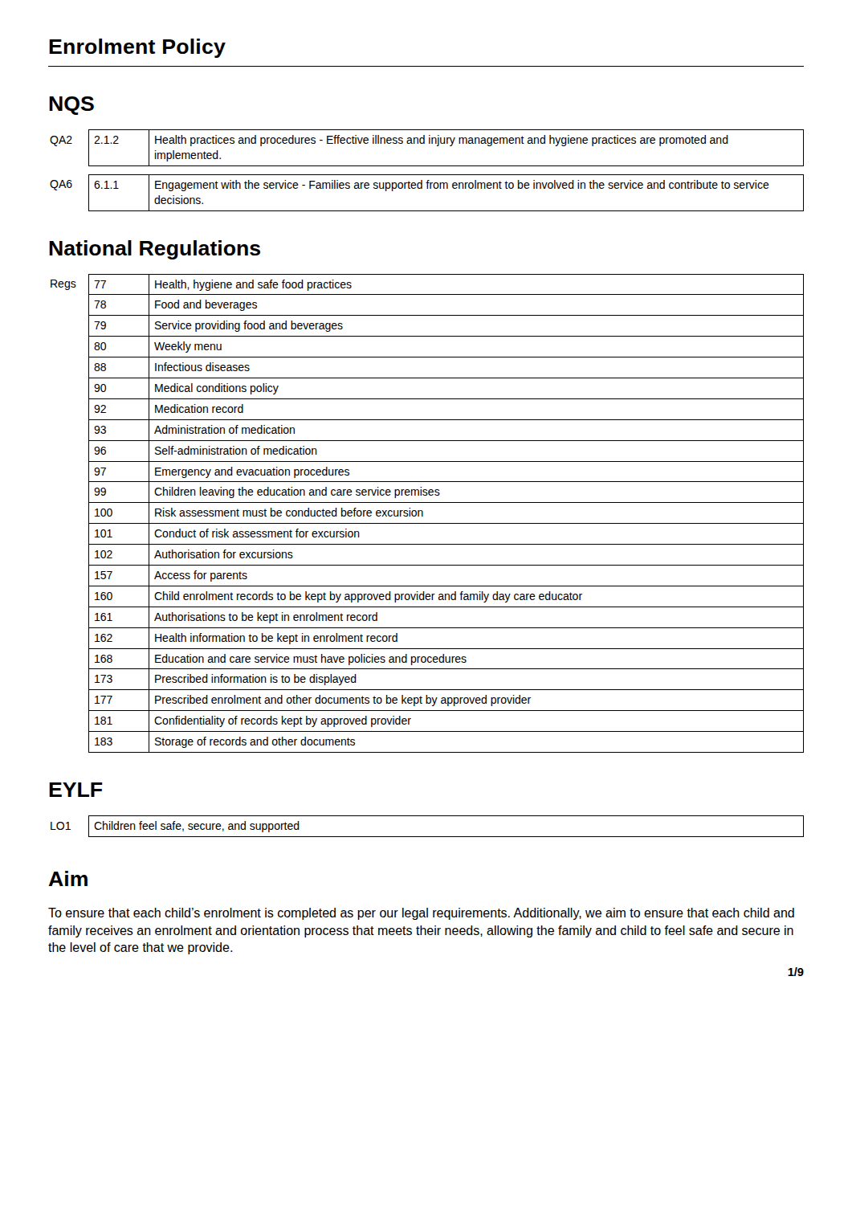Enrolment Policy
NQS
| QA2 | 2.1.2 | Health practices and procedures - Effective illness and injury management and hygiene practices are promoted and implemented. |
| QA6 | 6.1.1 | Engagement with the service - Families are supported from enrolment to be involved in the service and contribute to service decisions. |
National Regulations
| Regs | 77 | Health, hygiene and safe food practices |
| | 78 | Food and beverages |
| | 79 | Service providing food and beverages |
| | 80 | Weekly menu |
| | 88 | Infectious diseases |
| | 90 | Medical conditions policy |
| | 92 | Medication record |
| | 93 | Administration of medication |
| | 96 | Self-administration of medication |
| | 97 | Emergency and evacuation procedures |
| | 99 | Children leaving the education and care service premises |
| | 100 | Risk assessment must be conducted before excursion |
| | 101 | Conduct of risk assessment for excursion |
| | 102 | Authorisation for excursions |
| | 157 | Access for parents |
| | 160 | Child enrolment records to be kept by approved provider and family day care educator |
| | 161 | Authorisations to be kept in enrolment record |
| | 162 | Health information to be kept in enrolment record |
| | 168 | Education and care service must have policies and procedures |
| | 173 | Prescribed information is to be displayed |
| | 177 | Prescribed enrolment and other documents to be kept by approved provider |
| | 181 | Confidentiality of records kept by approved provider |
| | 183 | Storage of records and other documents |
EYLF
| LO1 | Children feel safe, secure, and supported |
Aim
To ensure that each child’s enrolment is completed as per our legal requirements. Additionally, we aim to ensure that each child and family receives an enrolment and orientation process that meets their needs, allowing the family and child to feel safe and secure in the level of care that we provide.
1/9